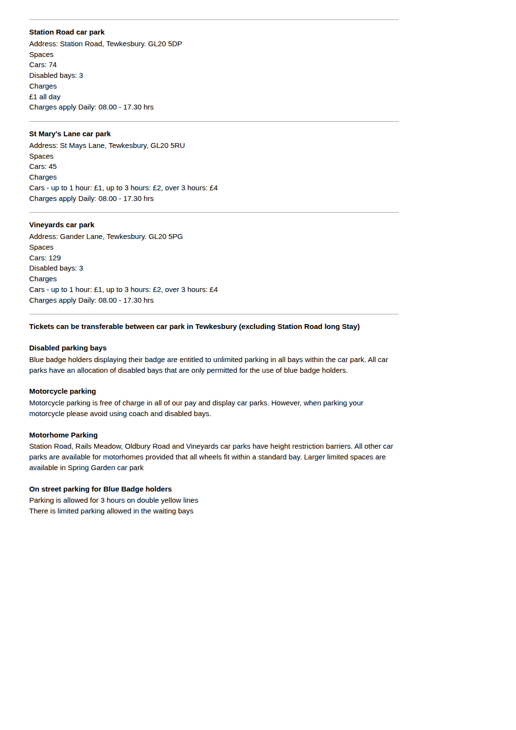Station Road car park
Address: Station Road, Tewkesbury. GL20 5DP
Spaces
Cars: 74
Disabled bays: 3
Charges
£1 all day
Charges apply Daily: 08.00 - 17.30 hrs
St Mary's Lane car park
Address: St Mays Lane, Tewkesbury, GL20 5RU
Spaces
Cars: 45
Charges
Cars - up to 1 hour: £1, up to 3 hours: £2, over 3 hours: £4
Charges apply Daily: 08.00 - 17.30 hrs
Vineyards car park
Address: Gander Lane, Tewkesbury. GL20 5PG
Spaces
Cars: 129
Disabled bays: 3
Charges
Cars - up to 1 hour: £1, up to 3 hours: £2, over 3 hours: £4
Charges apply Daily: 08.00 - 17.30 hrs
Tickets can be transferable between car park in Tewkesbury (excluding Station Road long Stay)
Disabled parking bays
Blue badge holders displaying their badge are entitled to unlimited parking in all bays within the car park. All car parks have an allocation of disabled bays that are only permitted for the use of blue badge holders.
Motorcycle parking
Motorcycle parking is free of charge in all of our pay and display car parks. However, when parking your motorcycle please avoid using coach and disabled bays.
Motorhome Parking
Station Road, Rails Meadow, Oldbury Road and Vineyards car parks have height restriction barriers. All other car parks are available for motorhomes provided that all wheels fit within a standard bay. Larger limited spaces are available in Spring Garden car park
On street parking for Blue Badge holders
Parking is allowed for 3 hours on double yellow lines
There is limited parking allowed in the waiting bays